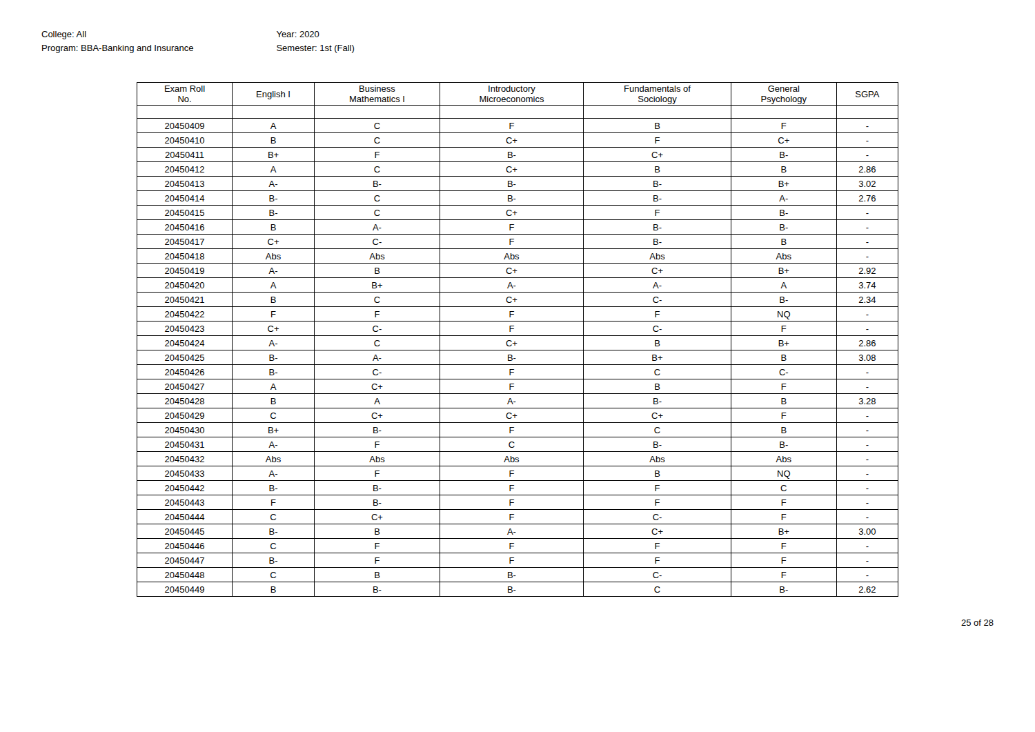College: All
Program: BBA-Banking and Insurance
Year: 2020
Semester: 1st (Fall)
| Exam Roll No. | English I | Business Mathematics I | Introductory Microeconomics | Fundamentals of Sociology | General Psychology | SGPA |
| --- | --- | --- | --- | --- | --- | --- |
| 20450409 | A | C | F | B | F | - |
| 20450410 | B | C | C+ | F | C+ | - |
| 20450411 | B+ | F | B- | C+ | B- | - |
| 20450412 | A | C | C+ | B | B | 2.86 |
| 20450413 | A- | B- | B- | B- | B+ | 3.02 |
| 20450414 | B- | C | B- | B- | A- | 2.76 |
| 20450415 | B- | C | C+ | F | B- | - |
| 20450416 | B | A- | F | B- | B- | - |
| 20450417 | C+ | C- | F | B- | B | - |
| 20450418 | Abs | Abs | Abs | Abs | Abs | - |
| 20450419 | A- | B | C+ | C+ | B+ | 2.92 |
| 20450420 | A | B+ | A- | A- | A | 3.74 |
| 20450421 | B | C | C+ | C- | B- | 2.34 |
| 20450422 | F | F | F | F | NQ | - |
| 20450423 | C+ | C- | F | C- | F | - |
| 20450424 | A- | C | C+ | B | B+ | 2.86 |
| 20450425 | B- | A- | B- | B+ | B | 3.08 |
| 20450426 | B- | C- | F | C | C- | - |
| 20450427 | A | C+ | F | B | F | - |
| 20450428 | B | A | A- | B- | B | 3.28 |
| 20450429 | C | C+ | C+ | C+ | F | - |
| 20450430 | B+ | B- | F | C | B | - |
| 20450431 | A- | F | C | B- | B- | - |
| 20450432 | Abs | Abs | Abs | Abs | Abs | - |
| 20450433 | A- | F | F | B | NQ | - |
| 20450442 | B- | B- | F | F | C | - |
| 20450443 | F | B- | F | F | F | - |
| 20450444 | C | C+ | F | C- | F | - |
| 20450445 | B- | B | A- | C+ | B+ | 3.00 |
| 20450446 | C | F | F | F | F | - |
| 20450447 | B- | F | F | F | F | - |
| 20450448 | C | B | B- | C- | F | - |
| 20450449 | B | B- | B- | C | B- | 2.62 |
25 of 28